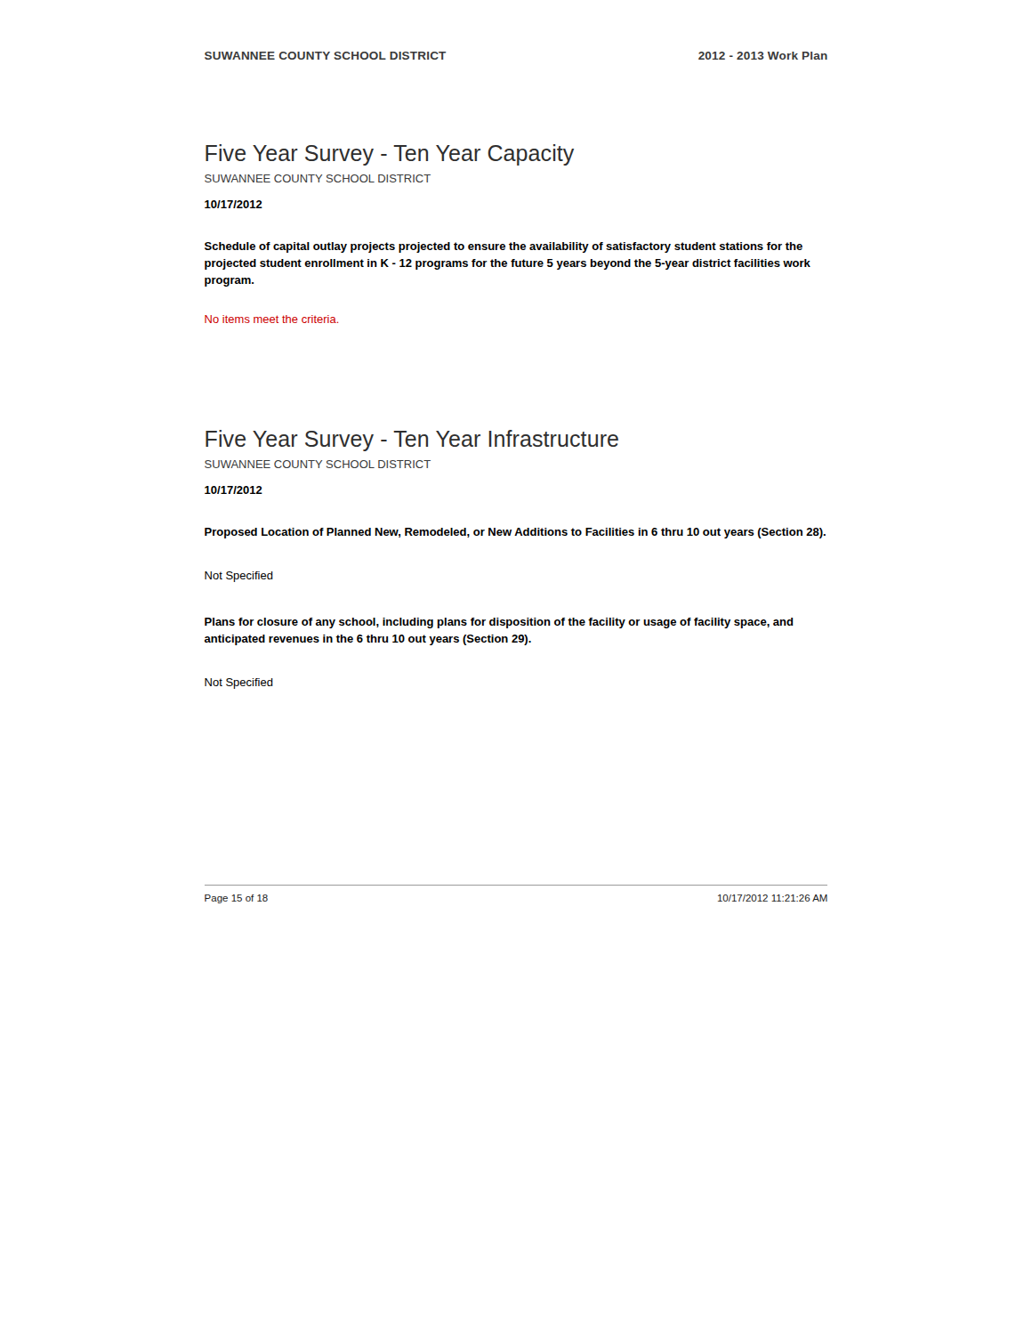SUWANNEE COUNTY SCHOOL DISTRICT
2012 - 2013 Work Plan
Five Year Survey - Ten Year Capacity
SUWANNEE COUNTY SCHOOL DISTRICT
10/17/2012
Schedule of capital outlay projects projected to ensure the availability of satisfactory student stations for the projected student enrollment in K - 12 programs for the future 5 years beyond the 5-year district facilities work program.
No items meet the criteria.
Five Year Survey - Ten Year Infrastructure
SUWANNEE COUNTY SCHOOL DISTRICT
10/17/2012
Proposed Location of Planned New, Remodeled, or New Additions to Facilities in 6 thru 10 out years (Section 28).
Not Specified
Plans for closure of any school, including plans for disposition of the facility or usage of facility space, and anticipated revenues in the 6 thru 10 out years (Section 29).
Not Specified
Page 15 of 18
10/17/2012 11:21:26 AM